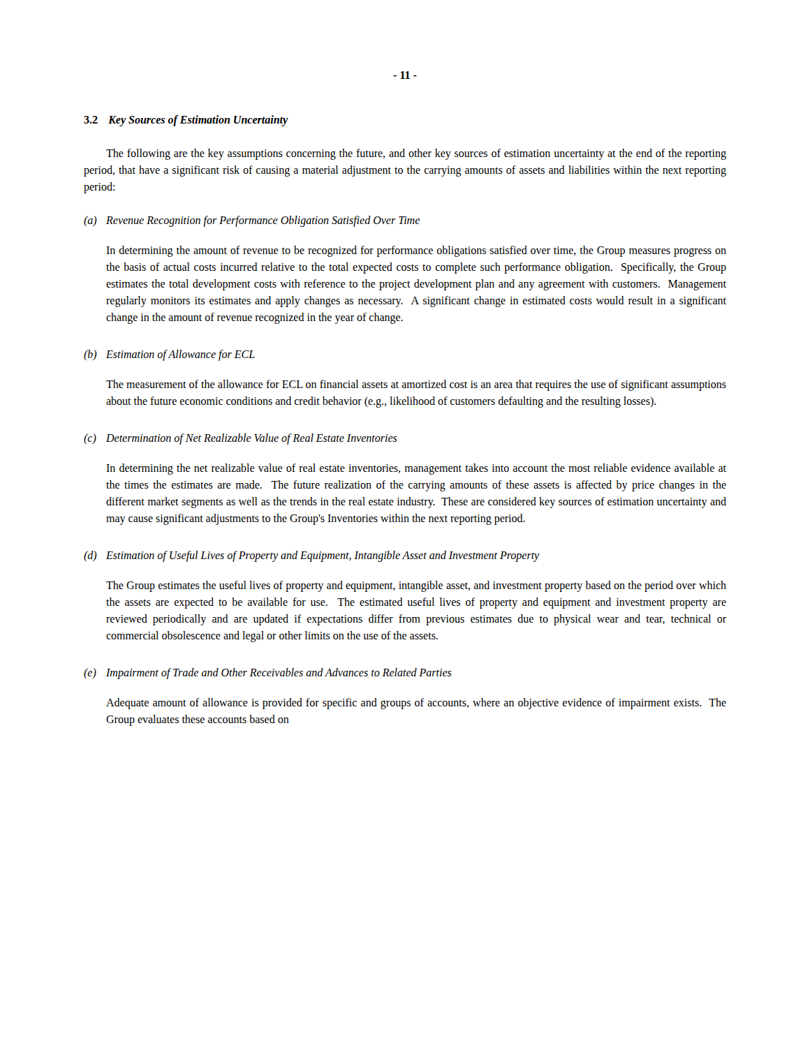- 11 -
3.2 Key Sources of Estimation Uncertainty
The following are the key assumptions concerning the future, and other key sources of estimation uncertainty at the end of the reporting period, that have a significant risk of causing a material adjustment to the carrying amounts of assets and liabilities within the next reporting period:
(a) Revenue Recognition for Performance Obligation Satisfied Over Time
In determining the amount of revenue to be recognized for performance obligations satisfied over time, the Group measures progress on the basis of actual costs incurred relative to the total expected costs to complete such performance obligation. Specifically, the Group estimates the total development costs with reference to the project development plan and any agreement with customers. Management regularly monitors its estimates and apply changes as necessary. A significant change in estimated costs would result in a significant change in the amount of revenue recognized in the year of change.
(b) Estimation of Allowance for ECL
The measurement of the allowance for ECL on financial assets at amortized cost is an area that requires the use of significant assumptions about the future economic conditions and credit behavior (e.g., likelihood of customers defaulting and the resulting losses).
(c) Determination of Net Realizable Value of Real Estate Inventories
In determining the net realizable value of real estate inventories, management takes into account the most reliable evidence available at the times the estimates are made. The future realization of the carrying amounts of these assets is affected by price changes in the different market segments as well as the trends in the real estate industry. These are considered key sources of estimation uncertainty and may cause significant adjustments to the Group's Inventories within the next reporting period.
(d) Estimation of Useful Lives of Property and Equipment, Intangible Asset and Investment Property
The Group estimates the useful lives of property and equipment, intangible asset, and investment property based on the period over which the assets are expected to be available for use. The estimated useful lives of property and equipment and investment property are reviewed periodically and are updated if expectations differ from previous estimates due to physical wear and tear, technical or commercial obsolescence and legal or other limits on the use of the assets.
(e) Impairment of Trade and Other Receivables and Advances to Related Parties
Adequate amount of allowance is provided for specific and groups of accounts, where an objective evidence of impairment exists. The Group evaluates these accounts based on